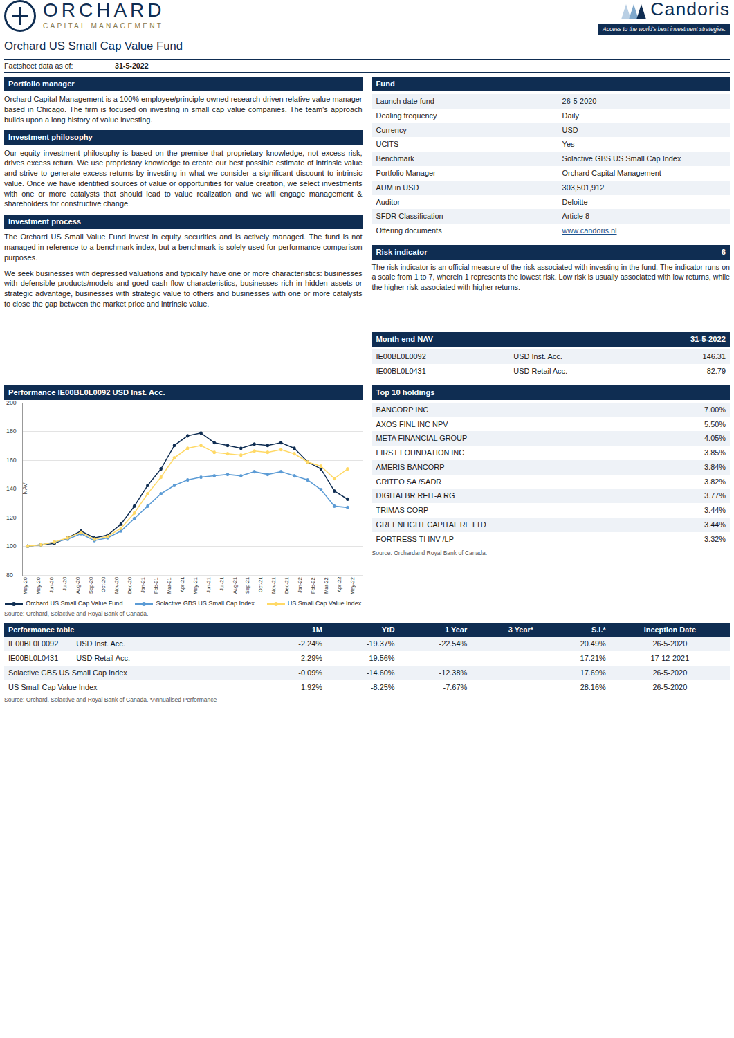ORCHARD
CAPITAL MANAGEMENT
Candoris
Access to the world's best investment strategies.
Orchard US Small Cap Value Fund
Factsheet data as of:
31-5-2022
Portfolio manager
Orchard Capital Management is a 100% employee/principle owned research-driven relative value manager based in Chicago. The firm is focused on investing in small cap value companies. The team's approach builds upon a long history of value investing.
Investment philosophy
Our equity investment philosophy is based on the premise that proprietary knowledge, not excess risk, drives excess return. We use proprietary knowledge to create our best possible estimate of intrinsic value and strive to generate excess returns by investing in what we consider a significant discount to intrinsic value. Once we have identified sources of value or opportunities for value creation, we select investments with one or more catalysts that should lead to value realization and we will engage management & shareholders for constructive change.
Investment process
The Orchard US Small Value Fund invest in equity securities and is actively managed. The fund is not managed in reference to a benchmark index, but a benchmark is solely used for performance comparison purposes.
We seek businesses with depressed valuations and typically have one or more characteristics: businesses with defensible products/models and goed cash flow characteristics, businesses rich in hidden assets or strategic advantage, businesses with strategic value to others and businesses with one or more catalysts to close the gap between the market price and intrinsic value.
Fund
| Launch date fund | 26-5-2020 |
| Dealing frequency | Daily |
| Currency | USD |
| UCITS | Yes |
| Benchmark | Solactive GBS US Small Cap Index |
| Portfolio Manager | Orchard Capital Management |
| AUM in USD | 303,501,912 |
| Auditor | Deloitte |
| SFDR Classification | Article 8 |
| Offering documents | www.candoris.nl |
Risk indicator 6
The risk indicator is an official measure of the risk associated with investing in the fund. The indicator runs on a scale from 1 to 7, wherein 1 represents the lowest risk. Low risk is usually associated with low returns, while the higher risk associated with higher returns.
Month end NAV 31-5-2022
| IE00BL0L0092 | USD Inst. Acc. | 146.31 |
| IE00BL0L0431 | USD Retail Acc. | 82.79 |
Performance IE00BL0L0092 USD Inst. Acc.
NAV
200
180
160
140
120
100
80
May-20 May-20 Jun-20 Jul-20 Aug-20 Sep-20 Oct-20 Nov-20 Dec-20 Jan-21 Feb-21 Mar-21 Apr-21 May-21 Jun-21 Jul-21 Aug-21 Sep-21 Oct-21 Nov-21 Dec-21 Jan-22 Feb-22 Mar-22 Apr-22 May-22
Orchard US Small Cap Value Fund Solactive GBS US Small Cap Index US Small Cap Value Index
Source: Orchard, Solactive and Royal Bank of Canada.
Top 10 holdings
| BANCORP INC | 7.00% |
| AXOS FINL INC NPV | 5.50% |
| META FINANCIAL GROUP | 4.05% |
| FIRST FOUNDATION INC | 3.85% |
| AMERIS BANCORP | 3.84% |
| CRITEO SA /SADR | 3.82% |
| DIGITALBR REIT-A RG | 3.77% |
| TRIMAS CORP | 3.44% |
| GREENLIGHT CAPITAL RE LTD | 3.44% |
| FORTRESS TI INV /LP | 3.32% |
Source: Orchardand Royal Bank of Canada.
| Performance table | 1M | YtD | 1 Year | 3 Year* | S.I.* | Inception Date |
| --- | --- | --- | --- | --- | --- | --- |
| IE00BL0L0092 USD Inst. Acc. | -2.24% | -19.37% | -22.54% | | 20.49% | 26-5-2020 |
| IE00BL0L0431 USD Retail Acc. | -2.29% | -19.56% | | | -17.21% | 17-12-2021 |
| Solactive GBS US Small Cap Index | -0.09% | -14.60% | -12.38% | | 17.69% | 26-5-2020 |
| US Small Cap Value Index | 1.92% | -8.25% | -7.67% | | 28.16% | 26-5-2020 |
Source: Orchard, Solactive and Royal Bank of Canada. *Annualised Performance